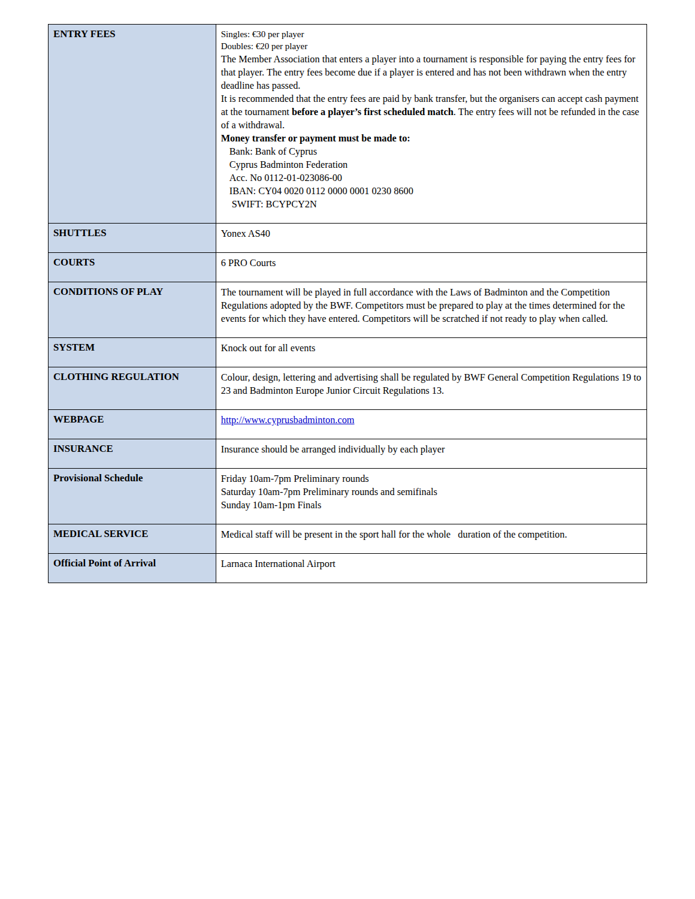| ENTRY FEES | Singles: €30 per player Doubles: €20 per player The Member Association that enters a player into a tournament is responsible for paying the entry fees for that player. The entry fees become due if a player is entered and has not been withdrawn when the entry deadline has passed. It is recommended that the entry fees are paid by bank transfer, but the organisers can accept cash payment at the tournament before a player’s first scheduled match . The entry fees will not be refunded in the case of a withdrawal. Money transfer or payment must be made to: Bank: Bank of Cyprus Cyprus Badminton Federation Acc. No 0112-01-023086-00 IBAN: CY04 0020 0112 0000 0001 0230 8600 SWIFT: BCYPCY2N |
| SHUTTLES | Yonex AS40 |
| COURTS | 6 PRO Courts |
| CONDITIONS OF PLAY | The tournament will be played in full accordance with the Laws of Badminton and the Competition Regulations adopted by the BWF. Competitors must be prepared to play at the times determined for the events for which they have entered. Competitors will be scratched if not ready to play when called. |
| SYSTEM | Knock out for all events |
| CLOTHING REGULATION | Colour, design, lettering and advertising shall be regulated by BWF General Competition Regulations 19 to 23 and Badminton Europe Junior Circuit Regulations 13. |
| WEBPAGE | http://www.cyprusbadminton.com |
| INSURANCE | Insurance should be arranged individually by each player |
| Provisional Schedule | Friday 10am-7pm Preliminary rounds Saturday 10am-7pm Preliminary rounds and semifinals Sunday 10am-1pm Finals |
| MEDICAL SERVICE | Medical staff will be present in the sport hall for the whole duration of the competition. |
| Official Point of Arrival | Larnaca International Airport |